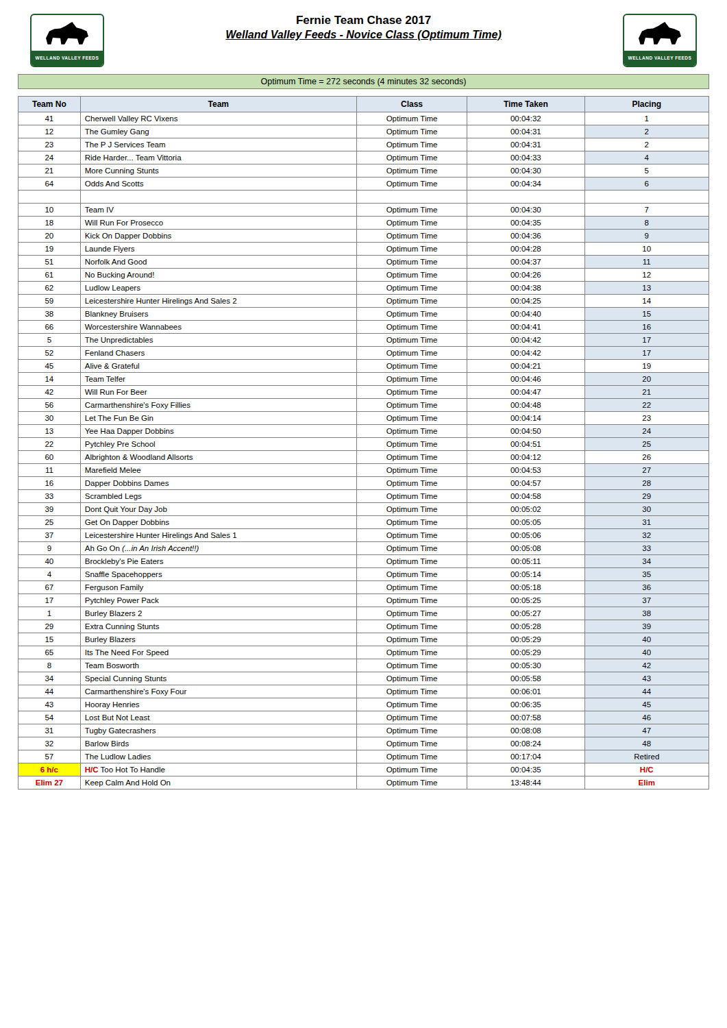WELLAND VALLEY FEEDS
WELLAND VALLEY FEEDS
Fernie Team Chase 2017
Welland Valley Feeds - Novice Class (Optimum Time)
Optimum Time = 272 seconds (4 minutes 32 seconds)
| Team No | Team | Class | Time Taken | Placing |
| --- | --- | --- | --- | --- |
| 41 | Cherwell Valley RC Vixens | Optimum Time | 00:04:32 | 1 |
| 12 | The Gumley Gang | Optimum Time | 00:04:31 | 2 |
| 23 | The P J Services Team | Optimum Time | 00:04:31 | 2 |
| 24 | Ride Harder... Team Vittoria | Optimum Time | 00:04:33 | 4 |
| 21 | More Cunning Stunts | Optimum Time | 00:04:30 | 5 |
| 64 | Odds And Scotts | Optimum Time | 00:04:34 | 6 |
| 10 | Team IV | Optimum Time | 00:04:30 | 7 |
| 18 | Will Run For Prosecco | Optimum Time | 00:04:35 | 8 |
| 20 | Kick On Dapper Dobbins | Optimum Time | 00:04:36 | 9 |
| 19 | Launde Flyers | Optimum Time | 00:04:28 | 10 |
| 51 | Norfolk And Good | Optimum Time | 00:04:37 | 11 |
| 61 | No Bucking Around! | Optimum Time | 00:04:26 | 12 |
| 62 | Ludlow Leapers | Optimum Time | 00:04:38 | 13 |
| 59 | Leicestershire Hunter Hirelings And Sales 2 | Optimum Time | 00:04:25 | 14 |
| 38 | Blankney Bruisers | Optimum Time | 00:04:40 | 15 |
| 66 | Worcestershire Wannabees | Optimum Time | 00:04:41 | 16 |
| 5 | The Unpredictables | Optimum Time | 00:04:42 | 17 |
| 52 | Fenland Chasers | Optimum Time | 00:04:42 | 17 |
| 45 | Alive & Grateful | Optimum Time | 00:04:21 | 19 |
| 14 | Team Telfer | Optimum Time | 00:04:46 | 20 |
| 42 | Will Run For Beer | Optimum Time | 00:04:47 | 21 |
| 56 | Carmarthenshire's Foxy Fillies | Optimum Time | 00:04:48 | 22 |
| 30 | Let The Fun Be Gin | Optimum Time | 00:04:14 | 23 |
| 13 | Yee Haa Dapper Dobbins | Optimum Time | 00:04:50 | 24 |
| 22 | Pytchley Pre School | Optimum Time | 00:04:51 | 25 |
| 60 | Albrighton & Woodland Allsorts | Optimum Time | 00:04:12 | 26 |
| 11 | Marefield Melee | Optimum Time | 00:04:53 | 27 |
| 16 | Dapper Dobbins Dames | Optimum Time | 00:04:57 | 28 |
| 33 | Scrambled Legs | Optimum Time | 00:04:58 | 29 |
| 39 | Dont Quit Your Day Job | Optimum Time | 00:05:02 | 30 |
| 25 | Get On Dapper Dobbins | Optimum Time | 00:05:05 | 31 |
| 37 | Leicestershire Hunter Hirelings And Sales 1 | Optimum Time | 00:05:06 | 32 |
| 9 | Ah Go On (...in An Irish Accent!!) | Optimum Time | 00:05:08 | 33 |
| 40 | Brockleby's Pie Eaters | Optimum Time | 00:05:11 | 34 |
| 4 | Snaffle Spacehoppers | Optimum Time | 00:05:14 | 35 |
| 67 | Ferguson Family | Optimum Time | 00:05:18 | 36 |
| 17 | Pytchley Power Pack | Optimum Time | 00:05:25 | 37 |
| 1 | Burley Blazers 2 | Optimum Time | 00:05:27 | 38 |
| 29 | Extra Cunning Stunts | Optimum Time | 00:05:28 | 39 |
| 15 | Burley Blazers | Optimum Time | 00:05:29 | 40 |
| 65 | Its The Need For Speed | Optimum Time | 00:05:29 | 40 |
| 8 | Team Bosworth | Optimum Time | 00:05:30 | 42 |
| 34 | Special Cunning Stunts | Optimum Time | 00:05:58 | 43 |
| 44 | Carmarthenshire's Foxy Four | Optimum Time | 00:06:01 | 44 |
| 43 | Hooray Henries | Optimum Time | 00:06:35 | 45 |
| 54 | Lost But Not Least | Optimum Time | 00:07:58 | 46 |
| 31 | Tugby Gatecrashers | Optimum Time | 00:08:08 | 47 |
| 32 | Barlow Birds | Optimum Time | 00:08:24 | 48 |
| 57 | The Ludlow Ladies | Optimum Time | 00:17:04 | Retired |
| 6 h/c | H/C Too Hot To Handle | Optimum Time | 00:04:35 | H/C |
| Elim 27 | Keep Calm And Hold On | Optimum Time | 13:48:44 | Elim |